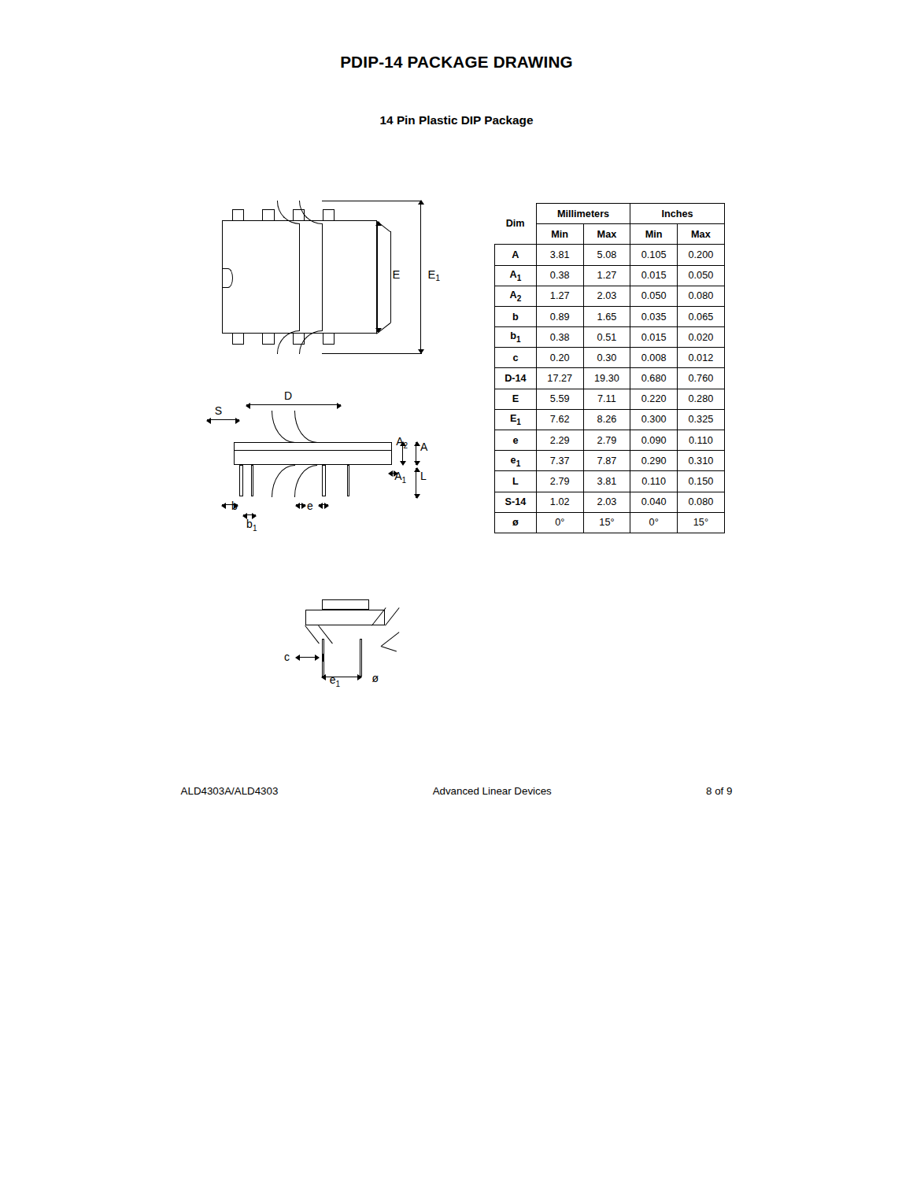PDIP-14 PACKAGE DRAWING
14 Pin Plastic DIP Package
E
E1
D
S
A2
A
A1
L
b
b1
e
c
e1
ø
| Dim | Millimeters | Inches |
| --- | --- | --- |
| Min | Max | Min | Max |
| A | 3.81 | 5.08 | 0.105 | 0.200 |
| A 1 | 0.38 | 1.27 | 0.015 | 0.050 |
| A 2 | 1.27 | 2.03 | 0.050 | 0.080 |
| b | 0.89 | 1.65 | 0.035 | 0.065 |
| b 1 | 0.38 | 0.51 | 0.015 | 0.020 |
| c | 0.20 | 0.30 | 0.008 | 0.012 |
| D-14 | 17.27 | 19.30 | 0.680 | 0.760 |
| E | 5.59 | 7.11 | 0.220 | 0.280 |
| E 1 | 7.62 | 8.26 | 0.300 | 0.325 |
| e | 2.29 | 2.79 | 0.090 | 0.110 |
| e 1 | 7.37 | 7.87 | 0.290 | 0.310 |
| L | 2.79 | 3.81 | 0.110 | 0.150 |
| S-14 | 1.02 | 2.03 | 0.040 | 0.080 |
| ø | 0° | 15° | 0° | 15° |
ALD4303A/ALD4303 Advanced Linear Devices 8 of 9